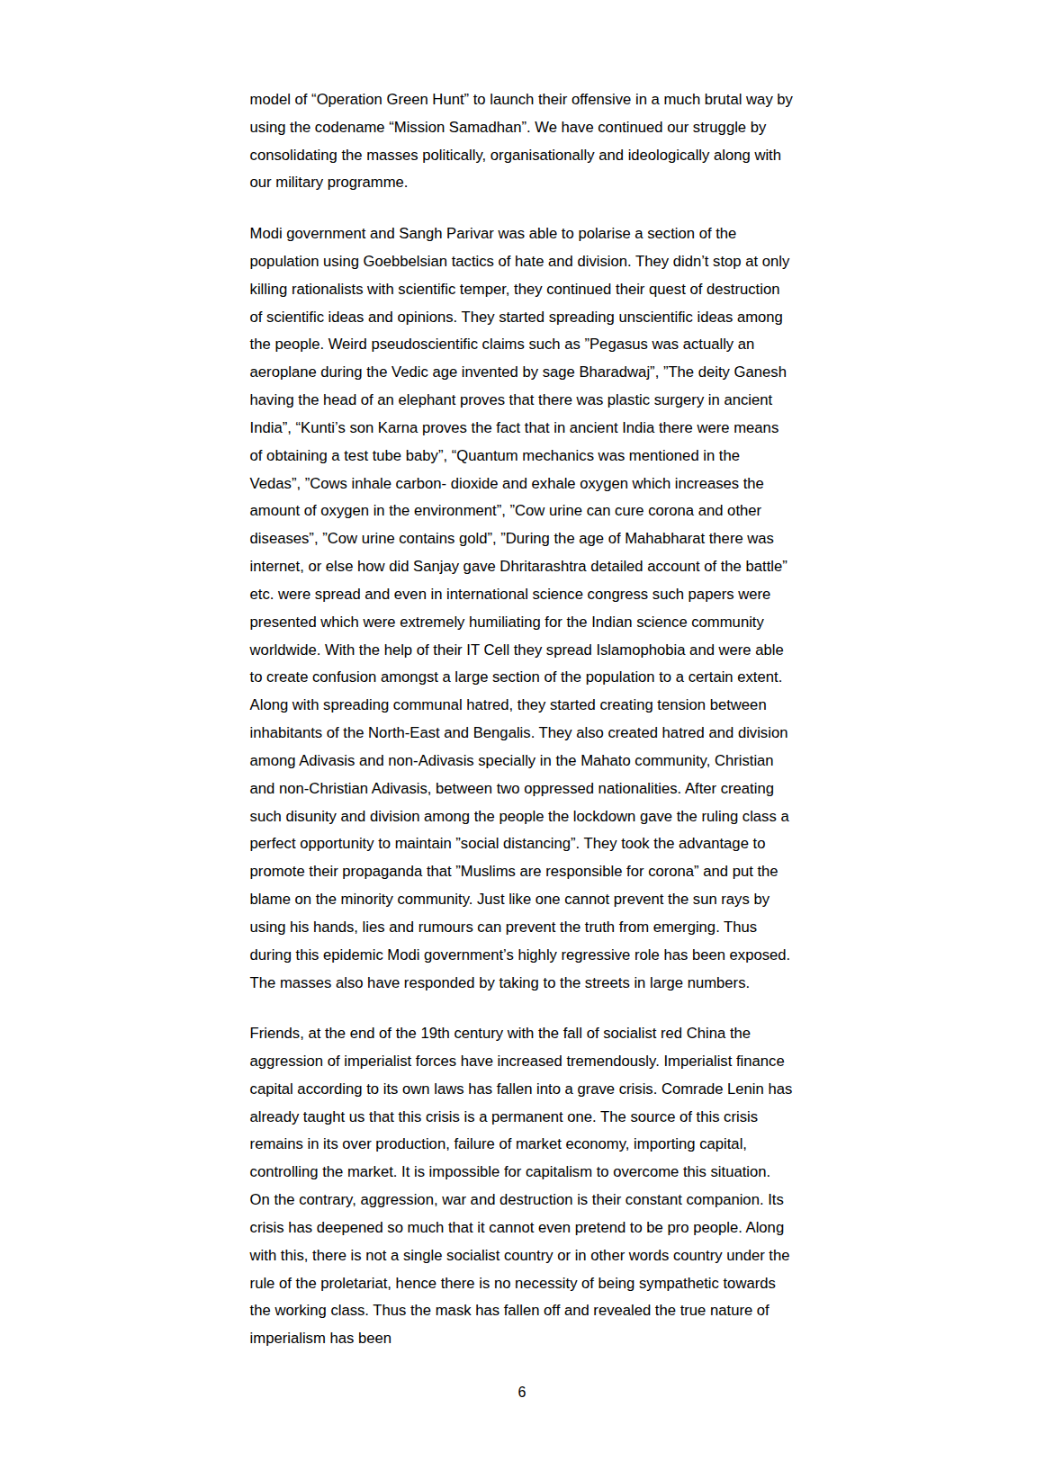model of “Operation Green Hunt” to launch their offensive in a much brutal way by using the codename “Mission Samadhan”. We have continued our struggle by consolidating the masses politically, organisationally and ideologically along with our military programme.
Modi government and Sangh Parivar was able to polarise a section of the population using Goebbelsian tactics of hate and division. They didn’t stop at only killing rationalists with scientific temper, they continued their quest of destruction of scientific ideas and opinions. They started spreading unscientific ideas among the people. Weird pseudoscientific claims such as ”Pegasus was actually an aeroplane during the Vedic age invented by sage Bharadwaj”, ”The deity Ganesh having the head of an elephant proves that there was plastic surgery in ancient India”, “Kunti’s son Karna proves the fact that in ancient India there were means of obtaining a test tube baby”, “Quantum mechanics was mentioned in the Vedas”, ”Cows inhale carbon- dioxide and exhale oxygen which increases the amount of oxygen in the environment”, ”Cow urine can cure corona and other diseases”, ”Cow urine contains gold”, ”During the age of Mahabharat there was internet, or else how did Sanjay gave Dhritarashtra detailed account of the battle” etc. were spread and even in international science congress such papers were presented which were extremely humiliating for the Indian science community worldwide. With the help of their IT Cell they spread Islamophobia and were able to create confusion amongst a large section of the population to a certain extent. Along with spreading communal hatred, they started creating tension between inhabitants of the North-East and Bengalis. They also created hatred and division among Adivasis and non-Adivasis specially in the Mahato community, Christian and non-Christian Adivasis, between two oppressed nationalities. After creating such disunity and division among the people the lockdown gave the ruling class a perfect opportunity to maintain ”social distancing”. They took the advantage to promote their propaganda that ”Muslims are responsible for corona” and put the blame on the minority community. Just like one cannot prevent the sun rays by using his hands, lies and rumours can prevent the truth from emerging. Thus during this epidemic Modi government’s highly regressive role has been exposed. The masses also have responded by taking to the streets in large numbers.
Friends, at the end of the 19th century with the fall of socialist red China the aggression of imperialist forces have increased tremendously. Imperialist finance capital according to its own laws has fallen into a grave crisis. Comrade Lenin has already taught us that this crisis is a permanent one. The source of this crisis remains in its over production, failure of market economy, importing capital, controlling the market. It is impossible for capitalism to overcome this situation. On the contrary, aggression, war and destruction is their constant companion. Its crisis has deepened so much that it cannot even pretend to be pro people. Along with this, there is not a single socialist country or in other words country under the rule of the proletariat, hence there is no necessity of being sympathetic towards the working class. Thus the mask has fallen off and revealed the true nature of imperialism has been
6